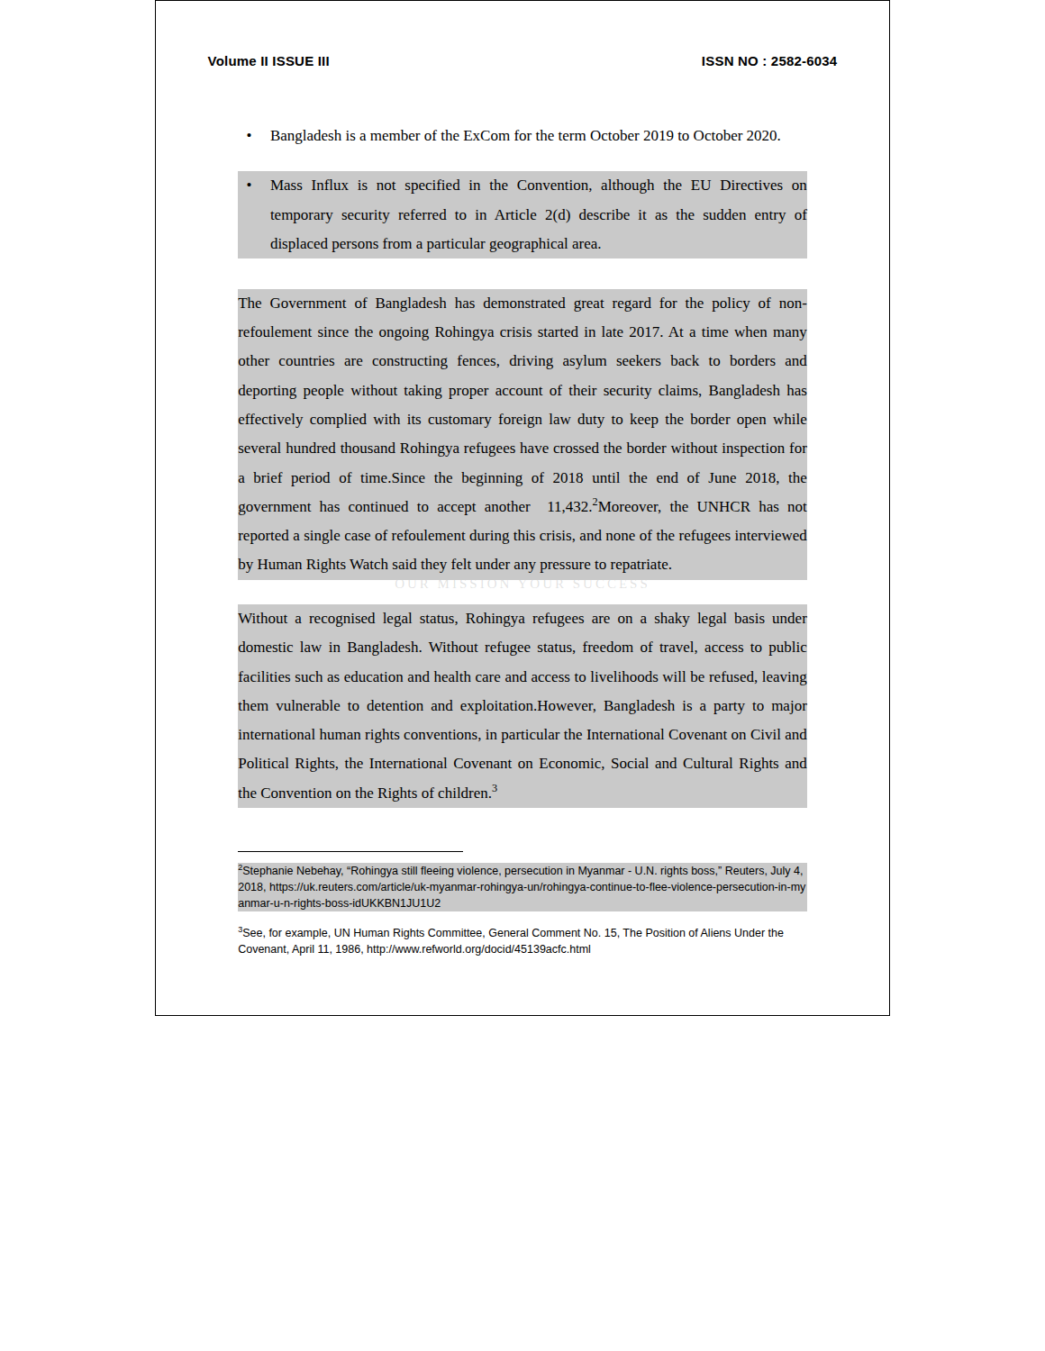Volume II ISSUE III ISSN NO : 2582-6034
LEGAL FOXESOUR MISSION YOUR SUCCESS
Bangladesh is a member of the ExCom for the term October 2019 to October 2020.
Mass Influx is not specified in the Convention, although the EU Directives on temporary security referred to in Article 2(d) describe it as the sudden entry of displaced persons from a particular geographical area.
The Government of Bangladesh has demonstrated great regard for the policy of non-refoulement since the ongoing Rohingya crisis started in late 2017. At a time when many other countries are constructing fences, driving asylum seekers back to borders and deporting people without taking proper account of their security claims, Bangladesh has effectively complied with its customary foreign law duty to keep the border open while several hundred thousand Rohingya refugees have crossed the border without inspection for a brief period of time.Since the beginning of 2018 until the end of June 2018, the government has continued to accept another 11,432.2Moreover, the UNHCR has not reported a single case of refoulement during this crisis, and none of the refugees interviewed by Human Rights Watch said they felt under any pressure to repatriate.
Without a recognised legal status, Rohingya refugees are on a shaky legal basis under domestic law in Bangladesh. Without refugee status, freedom of travel, access to public facilities such as education and health care and access to livelihoods will be refused, leaving them vulnerable to detention and exploitation.However, Bangladesh is a party to major international human rights conventions, in particular the International Covenant on Civil and Political Rights, the International Covenant on Economic, Social and Cultural Rights and the Convention on the Rights of children.3
2Stephanie Nebehay, “Rohingya still fleeing violence, persecution in Myanmar - U.N. rights boss,” Reuters, July 4, 2018, https://uk.reuters.com/article/uk-myanmar-rohingya-un/rohingya-continue-to-flee-violence-persecution-in-myanmar-u-n-rights-boss-idUKKBN1JU1U2
3See, for example, UN Human Rights Committee, General Comment No. 15, The Position of Aliens Under the Covenant, April 11, 1986, http://www.refworld.org/docid/45139acfc.html